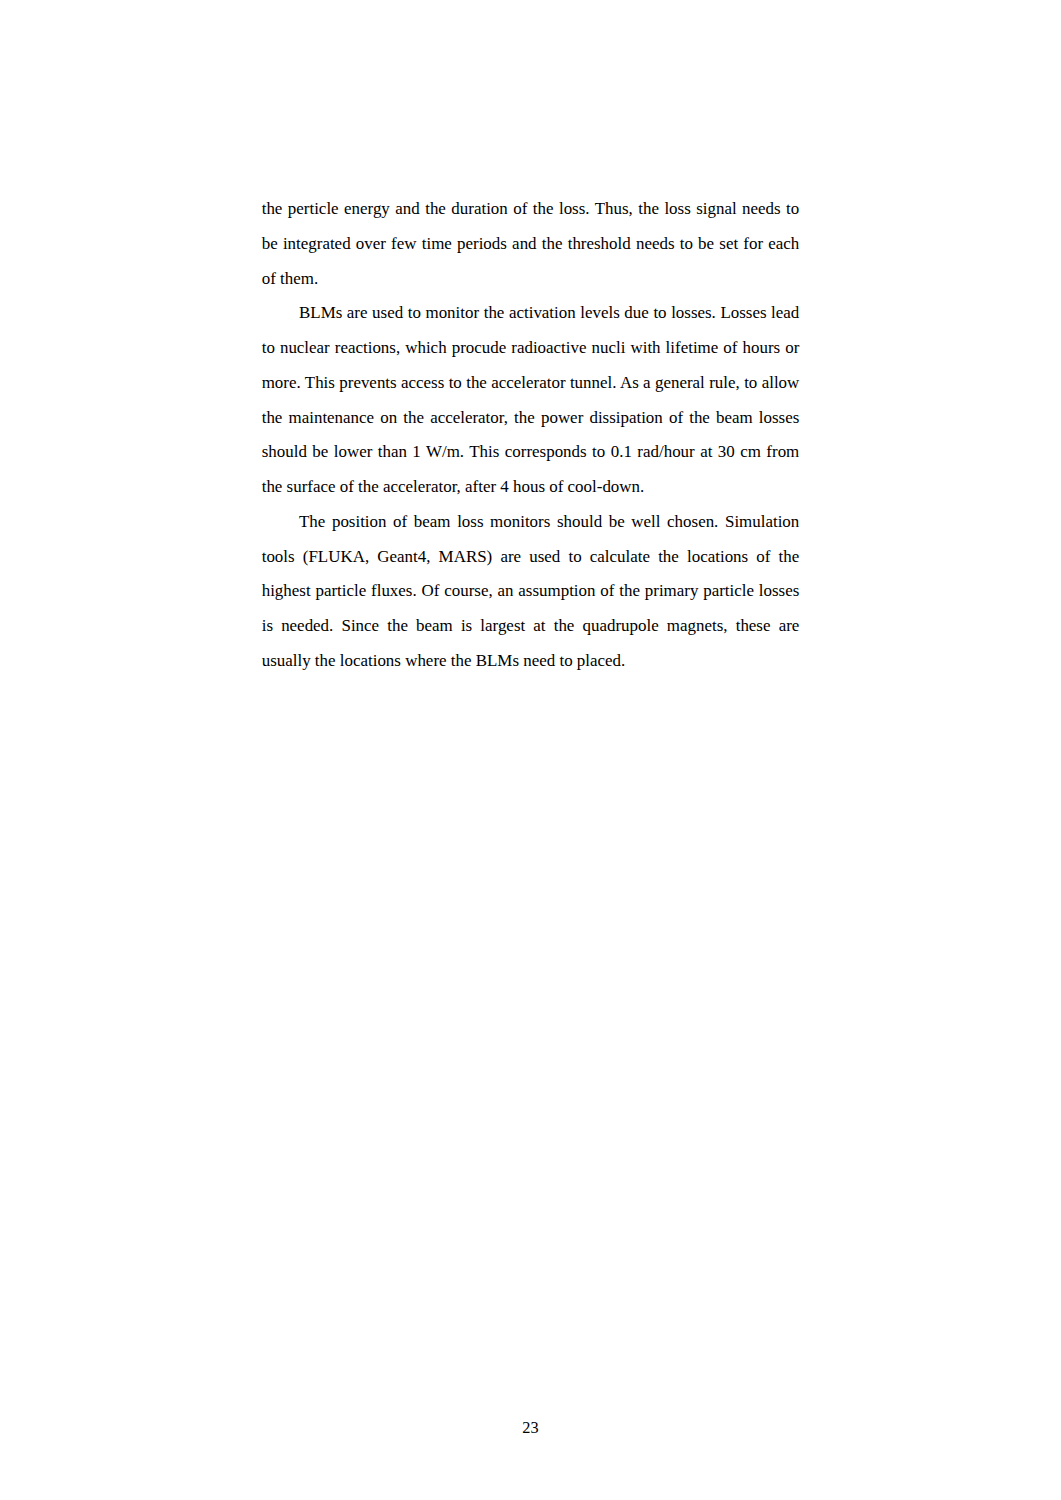the perticle energy and the duration of the loss. Thus, the loss signal needs to be integrated over few time periods and the threshold needs to be set for each of them.
BLMs are used to monitor the activation levels due to losses. Losses lead to nuclear reactions, which procude radioactive nucli with lifetime of hours or more. This prevents access to the accelerator tunnel. As a general rule, to allow the maintenance on the accelerator, the power dissipation of the beam losses should be lower than 1 W/m. This corresponds to 0.1 rad/hour at 30 cm from the surface of the accelerator, after 4 hous of cool-down.
The position of beam loss monitors should be well chosen. Simulation tools (FLUKA, Geant4, MARS) are used to calculate the locations of the highest particle fluxes. Of course, an assumption of the primary particle losses is needed. Since the beam is largest at the quadrupole magnets, these are usually the locations where the BLMs need to placed.
23